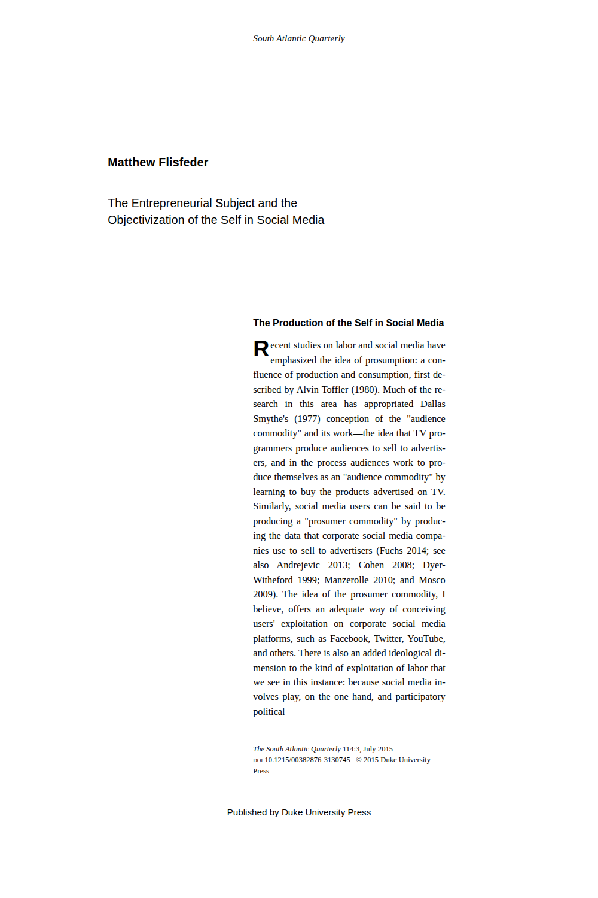South Atlantic Quarterly
Matthew Flisfeder
The Entrepreneurial Subject and the
Objectivization of the Self in Social Media
The Production of the Self in Social Media
Recent studies on labor and social media have emphasized the idea of prosumption: a confluence of production and consumption, first described by Alvin Toffler (1980). Much of the research in this area has appropriated Dallas Smythe's (1977) conception of the "audience commodity" and its work—the idea that TV programmers produce audiences to sell to advertisers, and in the process audiences work to produce themselves as an "audience commodity" by learning to buy the products advertised on TV. Similarly, social media users can be said to be producing a "prosumer commodity" by producing the data that corporate social media companies use to sell to advertisers (Fuchs 2014; see also Andrejevic 2013; Cohen 2008; Dyer-Witheford 1999; Manzerolle 2010; and Mosco 2009). The idea of the prosumer commodity, I believe, offers an adequate way of conceiving users' exploitation on corporate social media platforms, such as Facebook, Twitter, YouTube, and others. There is also an added ideological dimension to the kind of exploitation of labor that we see in this instance: because social media involves play, on the one hand, and participatory political
The South Atlantic Quarterly 114:3, July 2015
DOI 10.1215/00382876-3130745 © 2015 Duke University Press
Published by Duke University Press